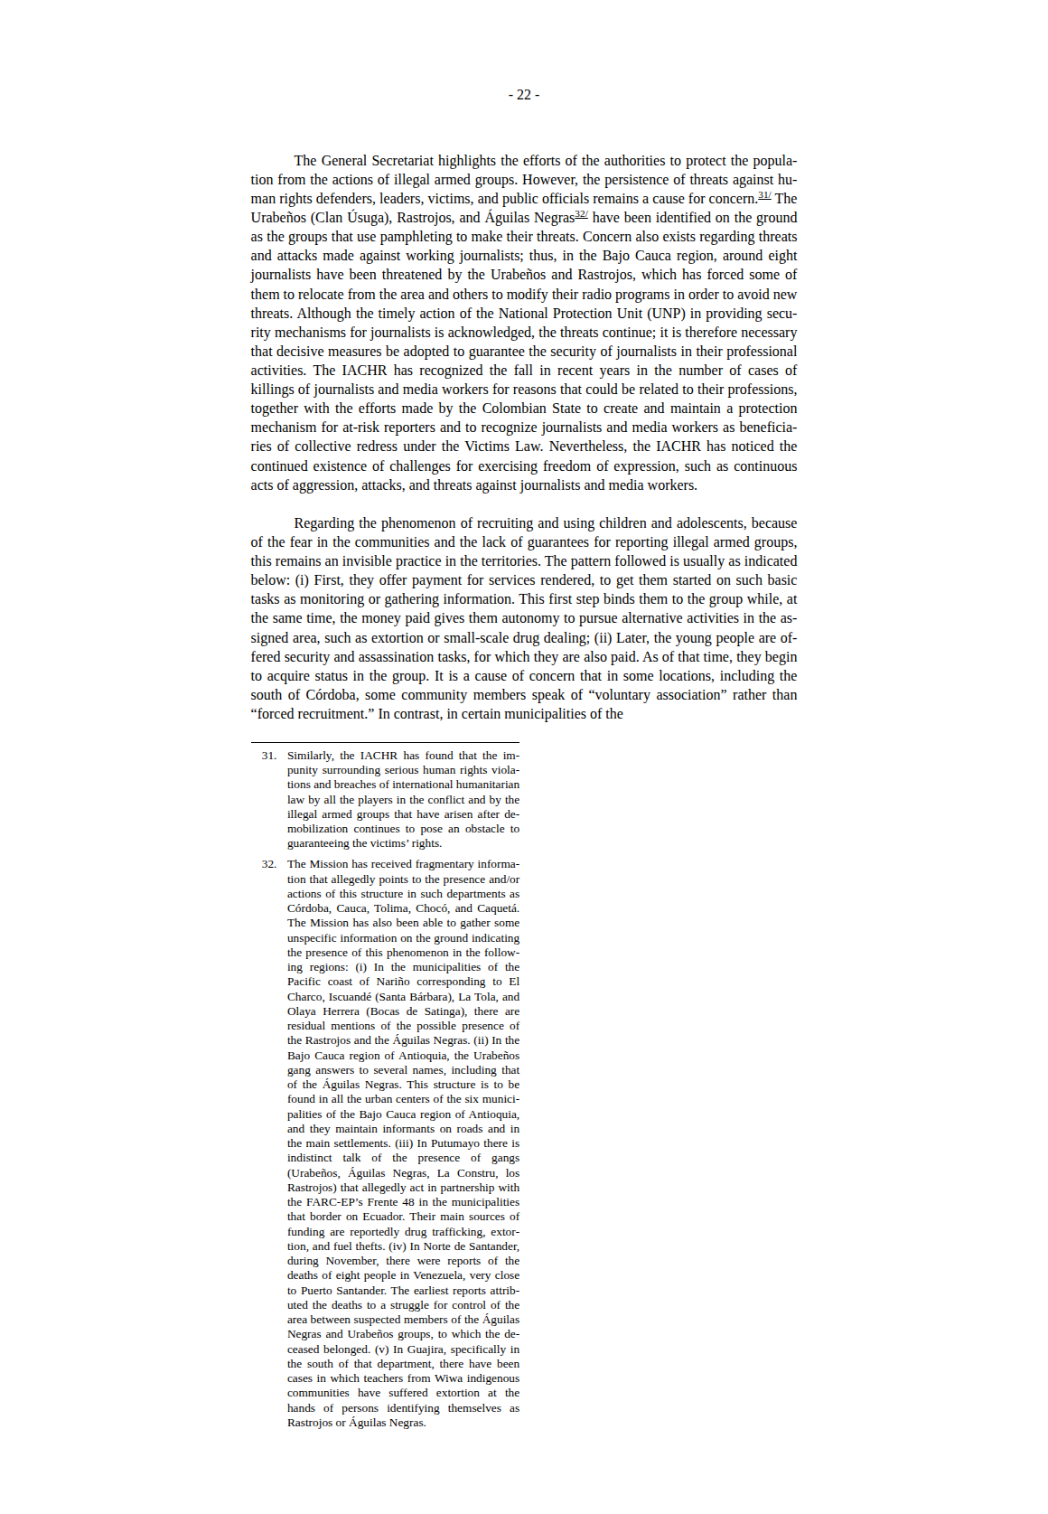- 22 -
The General Secretariat highlights the efforts of the authorities to protect the population from the actions of illegal armed groups. However, the persistence of threats against human rights defenders, leaders, victims, and public officials remains a cause for concern.31/ The Urabeños (Clan Úsuga), Rastrojos, and Águilas Negras32/ have been identified on the ground as the groups that use pamphleting to make their threats. Concern also exists regarding threats and attacks made against working journalists; thus, in the Bajo Cauca region, around eight journalists have been threatened by the Urabeños and Rastrojos, which has forced some of them to relocate from the area and others to modify their radio programs in order to avoid new threats. Although the timely action of the National Protection Unit (UNP) in providing security mechanisms for journalists is acknowledged, the threats continue; it is therefore necessary that decisive measures be adopted to guarantee the security of journalists in their professional activities. The IACHR has recognized the fall in recent years in the number of cases of killings of journalists and media workers for reasons that could be related to their professions, together with the efforts made by the Colombian State to create and maintain a protection mechanism for at-risk reporters and to recognize journalists and media workers as beneficiaries of collective redress under the Victims Law. Nevertheless, the IACHR has noticed the continued existence of challenges for exercising freedom of expression, such as continuous acts of aggression, attacks, and threats against journalists and media workers.
Regarding the phenomenon of recruiting and using children and adolescents, because of the fear in the communities and the lack of guarantees for reporting illegal armed groups, this remains an invisible practice in the territories. The pattern followed is usually as indicated below: (i) First, they offer payment for services rendered, to get them started on such basic tasks as monitoring or gathering information. This first step binds them to the group while, at the same time, the money paid gives them autonomy to pursue alternative activities in the assigned area, such as extortion or small-scale drug dealing; (ii) Later, the young people are offered security and assassination tasks, for which they are also paid. As of that time, they begin to acquire status in the group. It is a cause of concern that in some locations, including the south of Córdoba, some community members speak of “voluntary association” rather than “forced recruitment.” In contrast, in certain municipalities of the
31. Similarly, the IACHR has found that the impunity surrounding serious human rights violations and breaches of international humanitarian law by all the players in the conflict and by the illegal armed groups that have arisen after demobilization continues to pose an obstacle to guaranteeing the victims’ rights.
32. The Mission has received fragmentary information that allegedly points to the presence and/or actions of this structure in such departments as Córdoba, Cauca, Tolima, Chocó, and Caquetá. The Mission has also been able to gather some unspecific information on the ground indicating the presence of this phenomenon in the following regions: (i) In the municipalities of the Pacific coast of Nariño corresponding to El Charco, Iscuandé (Santa Bárbara), La Tola, and Olaya Herrera (Bocas de Satinga), there are residual mentions of the possible presence of the Rastrojos and the Águilas Negras. (ii) In the Bajo Cauca region of Antioquia, the Urabeños gang answers to several names, including that of the Águilas Negras. This structure is to be found in all the urban centers of the six municipalities of the Bajo Cauca region of Antioquia, and they maintain informants on roads and in the main settlements. (iii) In Putumayo there is indistinct talk of the presence of gangs (Urabeños, Águilas Negras, La Constru, los Rastrojos) that allegedly act in partnership with the FARC-EP’s Frente 48 in the municipalities that border on Ecuador. Their main sources of funding are reportedly drug trafficking, extortion, and fuel thefts. (iv) In Norte de Santander, during November, there were reports of the deaths of eight people in Venezuela, very close to Puerto Santander. The earliest reports attributed the deaths to a struggle for control of the area between suspected members of the Águilas Negras and Urabeños groups, to which the deceased belonged. (v) In Guajira, specifically in the south of that department, there have been cases in which teachers from Wiwa indigenous communities have suffered extortion at the hands of persons identifying themselves as Rastrojos or Águilas Negras.